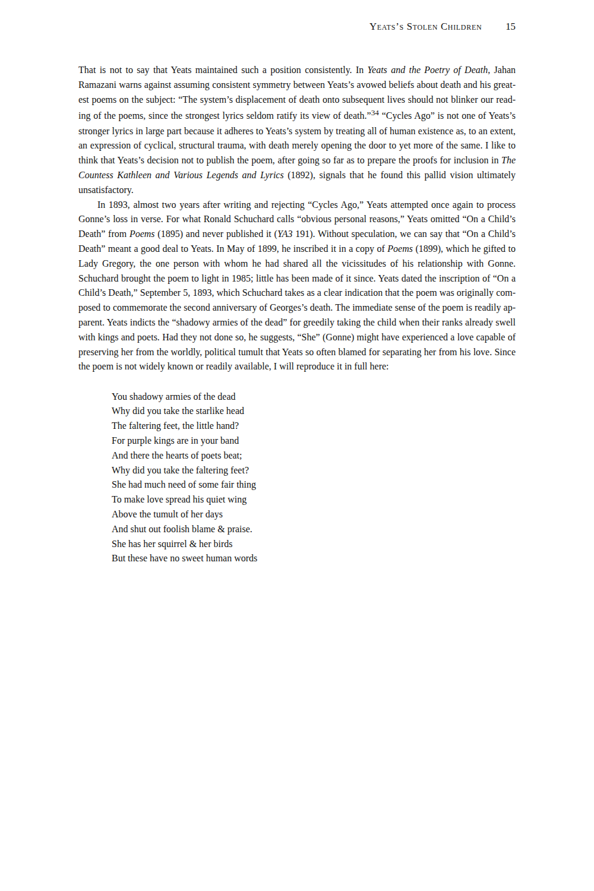Yeats’s Stolen Children 15
That is not to say that Yeats maintained such a position consistently. In Yeats and the Poetry of Death, Jahan Ramazani warns against assuming consistent symmetry between Yeats’s avowed beliefs about death and his greatest poems on the subject: “The system’s displacement of death onto subsequent lives should not blinker our reading of the poems, since the strongest lyrics seldom ratify its view of death.”34 “Cycles Ago” is not one of Yeats’s stronger lyrics in large part because it adheres to Yeats’s system by treating all of human existence as, to an extent, an expression of cyclical, structural trauma, with death merely opening the door to yet more of the same. I like to think that Yeats’s decision not to publish the poem, after going so far as to prepare the proofs for inclusion in The Countess Kathleen and Various Legends and Lyrics (1892), signals that he found this pallid vision ultimately unsatisfactory.
In 1893, almost two years after writing and rejecting “Cycles Ago,” Yeats attempted once again to process Gonne’s loss in verse. For what Ronald Schuchard calls “obvious personal reasons,” Yeats omitted “On a Child’s Death” from Poems (1895) and never published it (YA3 191). Without speculation, we can say that “On a Child’s Death” meant a good deal to Yeats. In May of 1899, he inscribed it in a copy of Poems (1899), which he gifted to Lady Gregory, the one person with whom he had shared all the vicissitudes of his relationship with Gonne. Schuchard brought the poem to light in 1985; little has been made of it since. Yeats dated the inscription of “On a Child’s Death,” September 5, 1893, which Schuchard takes as a clear indication that the poem was originally composed to commemorate the second anniversary of Georges’s death. The immediate sense of the poem is readily apparent. Yeats indicts the “shadowy armies of the dead” for greedily taking the child when their ranks already swell with kings and poets. Had they not done so, he suggests, “She” (Gonne) might have experienced a love capable of preserving her from the worldly, political tumult that Yeats so often blamed for separating her from his love. Since the poem is not widely known or readily available, I will reproduce it in full here:
You shadowy armies of the dead
Why did you take the starlike head
The faltering feet, the little hand?
For purple kings are in your band
And there the hearts of poets beat;
Why did you take the faltering feet?
She had much need of some fair thing
To make love spread his quiet wing
Above the tumult of her days
And shut out foolish blame & praise.
She has her squirrel & her birds
But these have no sweet human words